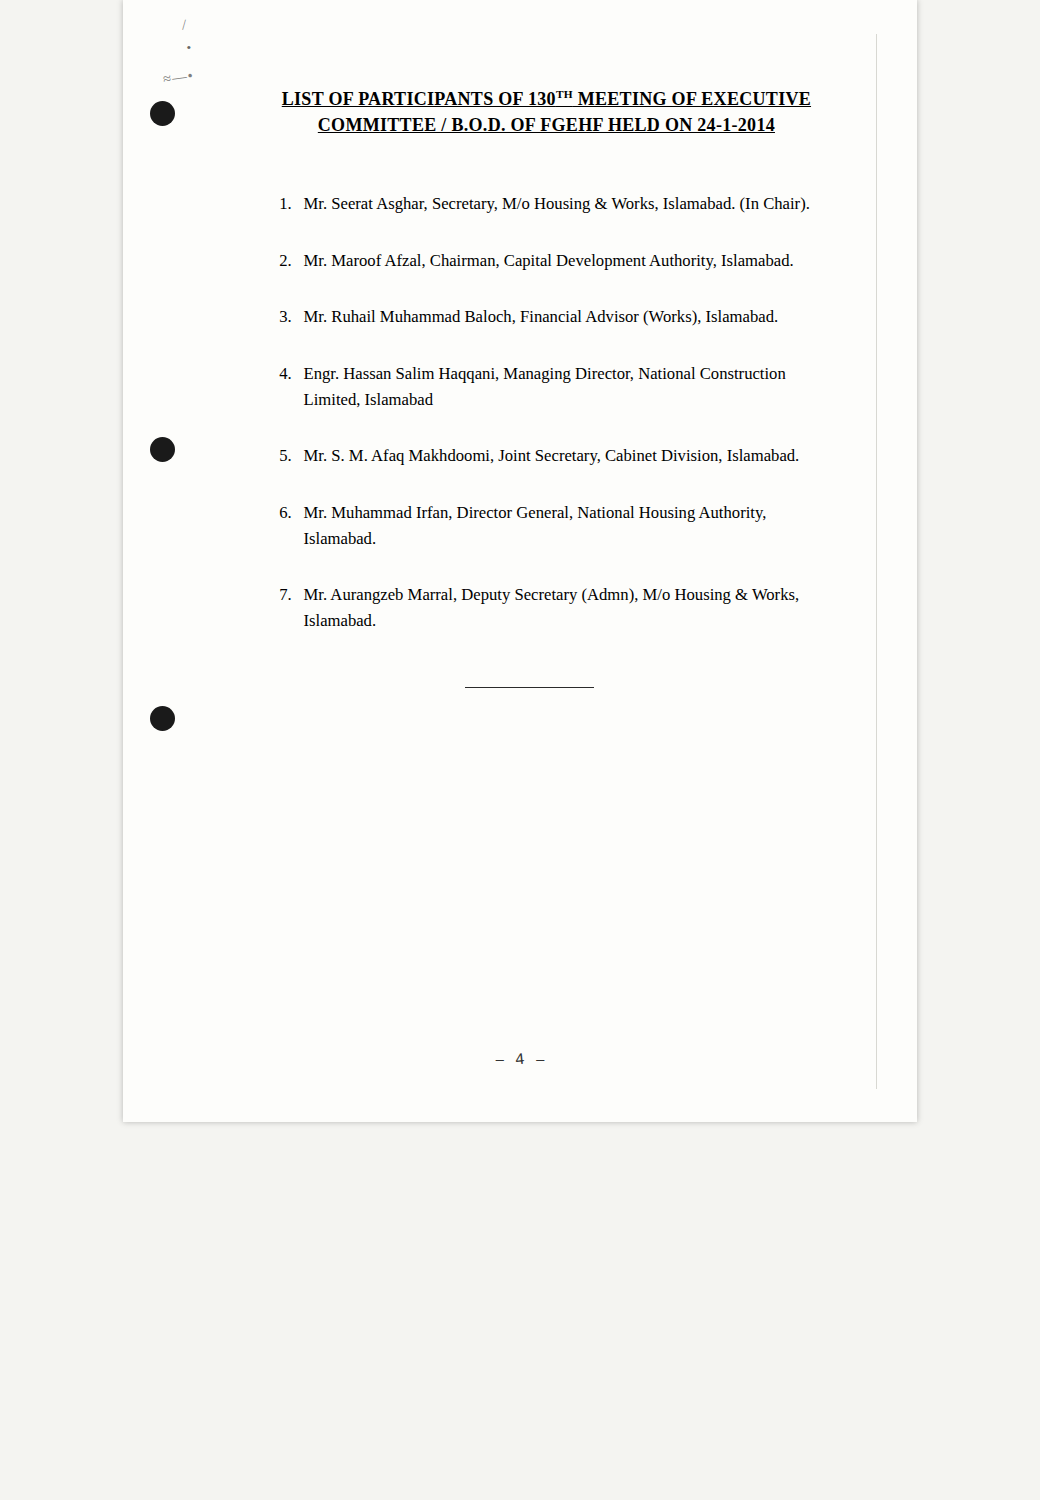⁄ • ≈—•
LIST OF PARTICIPANTS OF 130TH MEETING OF EXECUTIVE
COMMITTEE / B.O.D. OF FGEHF HELD ON 24-1-2014
Mr. Seerat Asghar, Secretary, M/o Housing & Works, Islamabad. (In Chair).
Mr. Maroof Afzal, Chairman, Capital Development Authority, Islamabad.
Mr. Ruhail Muhammad Baloch, Financial Advisor (Works), Islamabad.
Engr. Hassan Salim Haqqani, Managing Director, National Construction Limited, Islamabad
Mr. S. M. Afaq Makhdoomi, Joint Secretary, Cabinet Division, Islamabad.
Mr. Muhammad Irfan, Director General, National Housing Authority, Islamabad.
Mr. Aurangzeb Marral, Deputy Secretary (Admn), M/o Housing & Works, Islamabad.
–4–